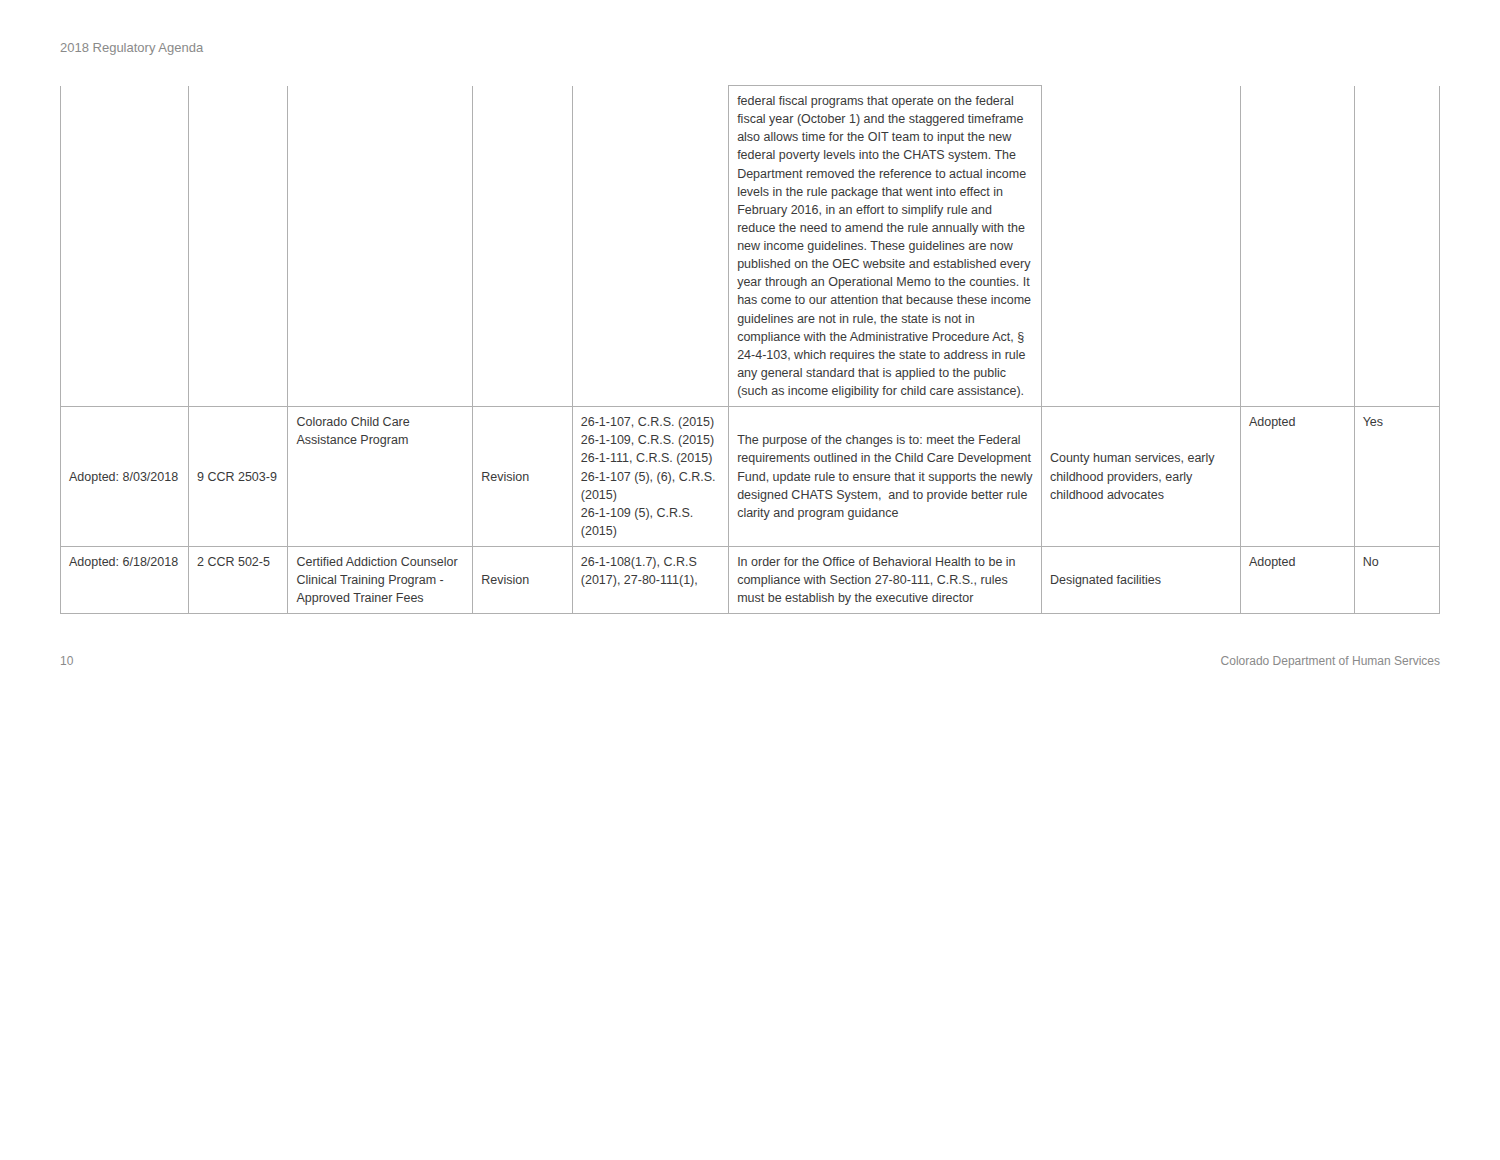2018 Regulatory Agenda
| | | | | | federal fiscal programs that operate on the federal fiscal year (October 1) and the staggered timeframe also allows time for the OIT team to input the new federal poverty levels into the CHATS system. The Department removed the reference to actual income levels in the rule package that went into effect in February 2016, in an effort to simplify rule and reduce the need to amend the rule annually with the new income guidelines. These guidelines are now published on the OEC website and established every year through an Operational Memo to the counties. It has come to our attention that because these income guidelines are not in rule, the state is not in compliance with the Administrative Procedure Act, § 24-4-103, which requires the state to address in rule any general standard that is applied to the public (such as income eligibility for child care assistance). | | | |
| Adopted: 8/03/2018 | 9 CCR 2503-9 | Colorado Child Care Assistance Program | Revision | 26-1-107, C.R.S. (2015) 26-1-109, C.R.S. (2015) 26-1-111, C.R.S. (2015) 26-1-107 (5), (6), C.R.S. (2015) 26-1-109 (5), C.R.S. (2015) | The purpose of the changes is to: meet the Federal requirements outlined in the Child Care Development Fund, update rule to ensure that it supports the newly designed CHATS System, and to provide better rule clarity and program guidance | County human services, early childhood providers, early childhood advocates | Adopted | Yes |
| Adopted: 6/18/2018 | 2 CCR 502-5 | Certified Addiction Counselor Clinical Training Program - Approved Trainer Fees | Revision | 26-1-108(1.7), C.R.S (2017), 27-80-111(1), | In order for the Office of Behavioral Health to be in compliance with Section 27-80-111, C.R.S., rules must be establish by the executive director | Designated facilities | Adopted | No |
10 Colorado Department of Human Services